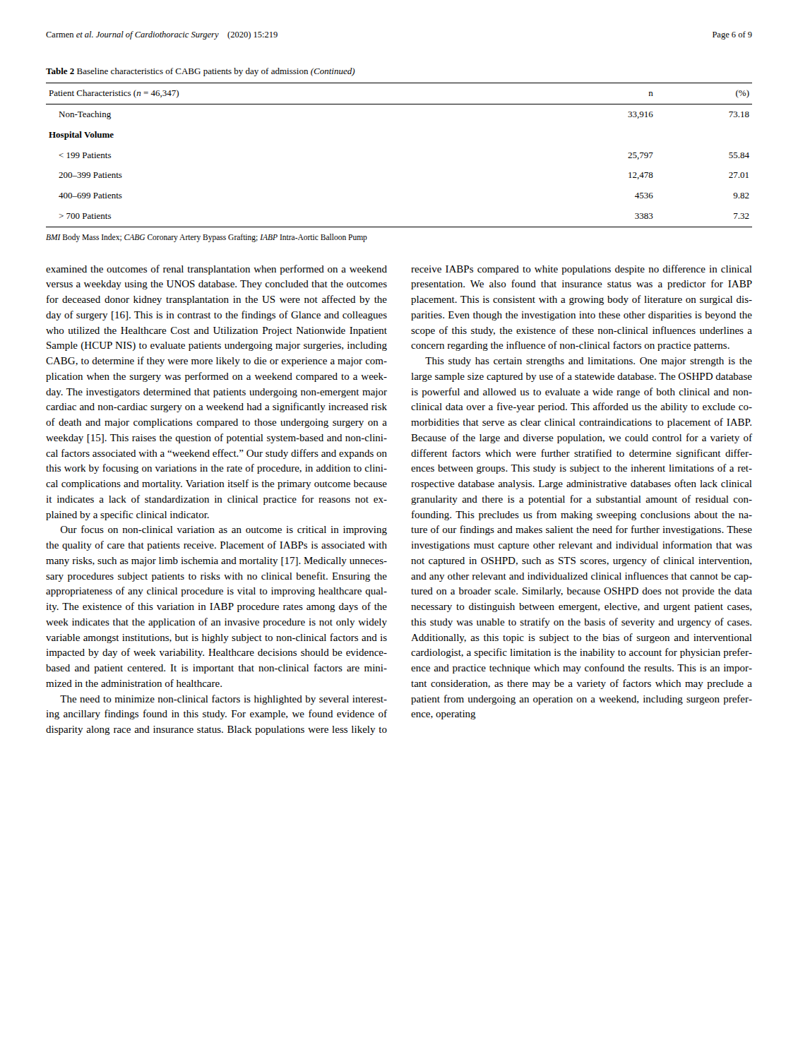Carmen et al. Journal of Cardiothoracic Surgery (2020) 15:219
Page 6 of 9
Table 2 Baseline characteristics of CABG patients by day of admission (Continued)
| Patient Characteristics ( n = 46,347) | n | (%) |
| --- | --- | --- |
| Non-Teaching | 33,916 | 73.18 |
| Hospital Volume | | |
| < 199 Patients | 25,797 | 55.84 |
| 200–399 Patients | 12,478 | 27.01 |
| 400–699 Patients | 4536 | 9.82 |
| > 700 Patients | 3383 | 7.32 |
BMI Body Mass Index; CABG Coronary Artery Bypass Grafting; IABP Intra-Aortic Balloon Pump
examined the outcomes of renal transplantation when performed on a weekend versus a weekday using the UNOS database. They concluded that the outcomes for deceased donor kidney transplantation in the US were not affected by the day of surgery [16]. This is in contrast to the findings of Glance and colleagues who utilized the Healthcare Cost and Utilization Project Nationwide Inpatient Sample (HCUP NIS) to evaluate patients undergoing major surgeries, including CABG, to determine if they were more likely to die or experience a major complication when the surgery was performed on a weekend compared to a weekday. The investigators determined that patients undergoing non-emergent major cardiac and non-cardiac surgery on a weekend had a significantly increased risk of death and major complications compared to those undergoing surgery on a weekday [15]. This raises the question of potential system-based and non-clinical factors associated with a “weekend effect.” Our study differs and expands on this work by focusing on variations in the rate of procedure, in addition to clinical complications and mortality. Variation itself is the primary outcome because it indicates a lack of standardization in clinical practice for reasons not explained by a specific clinical indicator.
Our focus on non-clinical variation as an outcome is critical in improving the quality of care that patients receive. Placement of IABPs is associated with many risks, such as major limb ischemia and mortality [17]. Medically unnecessary procedures subject patients to risks with no clinical benefit. Ensuring the appropriateness of any clinical procedure is vital to improving healthcare quality. The existence of this variation in IABP procedure rates among days of the week indicates that the application of an invasive procedure is not only widely variable amongst institutions, but is highly subject to non-clinical factors and is impacted by day of week variability. Healthcare decisions should be evidence-based and patient centered. It is important that non-clinical factors are minimized in the administration of healthcare.
The need to minimize non-clinical factors is highlighted by several interesting ancillary findings found in this study. For example, we found evidence of disparity along race and insurance status. Black populations were less likely to receive IABPs compared to white populations despite no difference in clinical presentation. We also found that insurance status was a predictor for IABP placement. This is consistent with a growing body of literature on surgical disparities. Even though the investigation into these other disparities is beyond the scope of this study, the existence of these non-clinical influences underlines a concern regarding the influence of non-clinical factors on practice patterns.
This study has certain strengths and limitations. One major strength is the large sample size captured by use of a statewide database. The OSHPD database is powerful and allowed us to evaluate a wide range of both clinical and non-clinical data over a five-year period. This afforded us the ability to exclude comorbidities that serve as clear clinical contraindications to placement of IABP. Because of the large and diverse population, we could control for a variety of different factors which were further stratified to determine significant differences between groups. This study is subject to the inherent limitations of a retrospective database analysis. Large administrative databases often lack clinical granularity and there is a potential for a substantial amount of residual confounding. This precludes us from making sweeping conclusions about the nature of our findings and makes salient the need for further investigations. These investigations must capture other relevant and individual information that was not captured in OSHPD, such as STS scores, urgency of clinical intervention, and any other relevant and individualized clinical influences that cannot be captured on a broader scale. Similarly, because OSHPD does not provide the data necessary to distinguish between emergent, elective, and urgent patient cases, this study was unable to stratify on the basis of severity and urgency of cases. Additionally, as this topic is subject to the bias of surgeon and interventional cardiologist, a specific limitation is the inability to account for physician preference and practice technique which may confound the results. This is an important consideration, as there may be a variety of factors which may preclude a patient from undergoing an operation on a weekend, including surgeon preference, operating